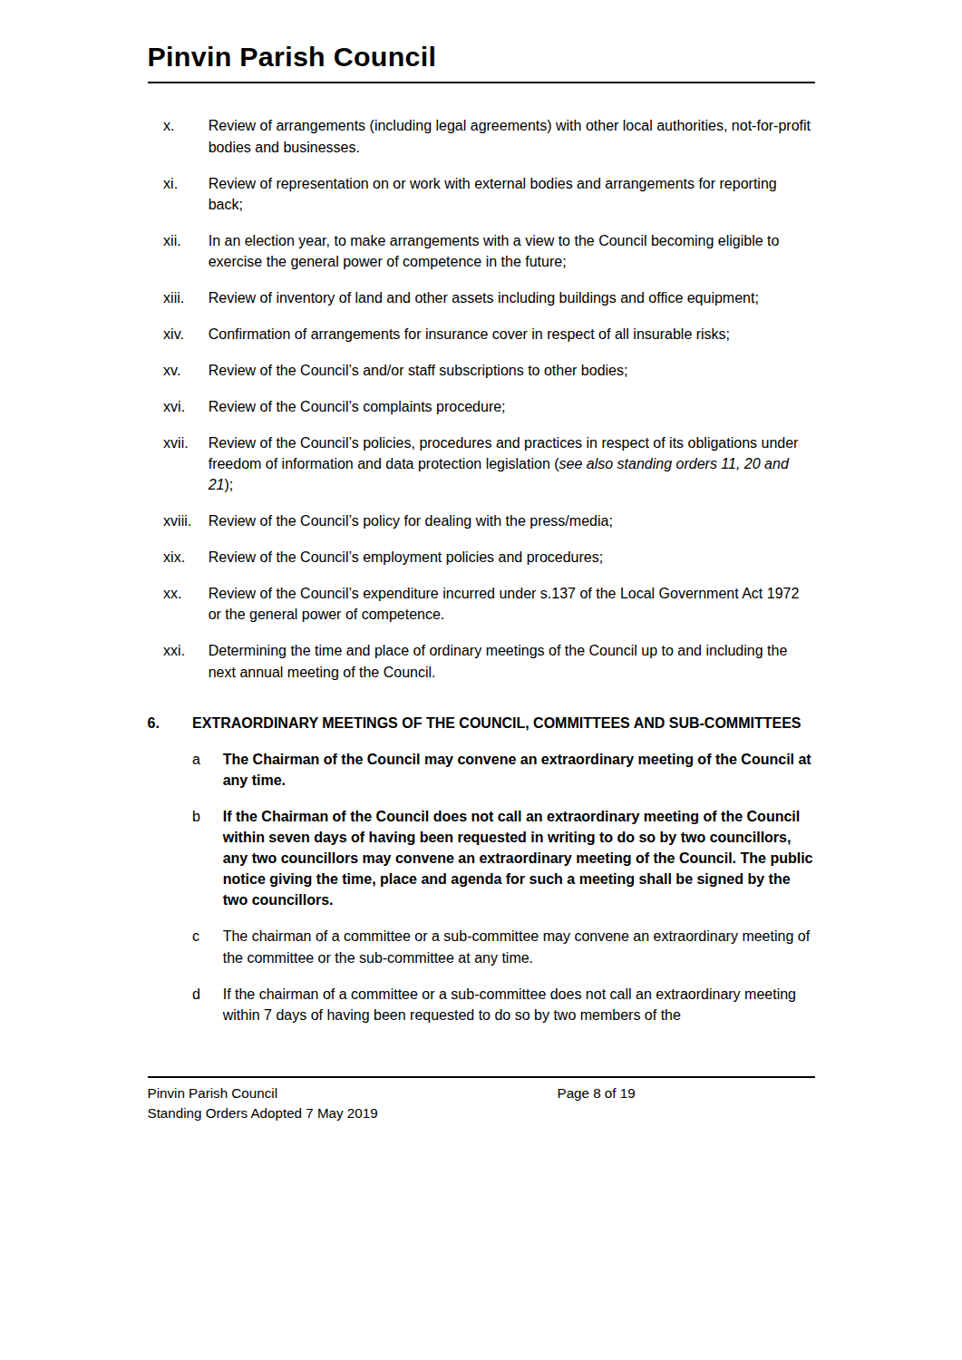Pinvin Parish Council
x. Review of arrangements (including legal agreements) with other local authorities, not-for-profit bodies and businesses.
xi. Review of representation on or work with external bodies and arrangements for reporting back;
xii. In an election year, to make arrangements with a view to the Council becoming eligible to exercise the general power of competence in the future;
xiii. Review of inventory of land and other assets including buildings and office equipment;
xiv. Confirmation of arrangements for insurance cover in respect of all insurable risks;
xv. Review of the Council’s and/or staff subscriptions to other bodies;
xvi. Review of the Council’s complaints procedure;
xvii. Review of the Council’s policies, procedures and practices in respect of its obligations under freedom of information and data protection legislation (see also standing orders 11, 20 and 21);
xviii. Review of the Council’s policy for dealing with the press/media;
xix. Review of the Council’s employment policies and procedures;
xx. Review of the Council’s expenditure incurred under s.137 of the Local Government Act 1972 or the general power of competence.
xxi. Determining the time and place of ordinary meetings of the Council up to and including the next annual meeting of the Council.
6.
Extraordinary meetings of the Council, committees and sub-committees
a The Chairman of the Council may convene an extraordinary meeting of the Council at any time.
b If the Chairman of the Council does not call an extraordinary meeting of the Council within seven days of having been requested in writing to do so by two councillors, any two councillors may convene an extraordinary meeting of the Council. The public notice giving the time, place and agenda for such a meeting shall be signed by the two councillors.
c The chairman of a committee or a sub-committee may convene an extraordinary meeting of the committee or the sub-committee at any time.
d If the chairman of a committee or a sub-committee does not call an extraordinary meeting within 7 days of having been requested to do so by two members of the
Pinvin Parish Council
Standing Orders Adopted 7 May 2019
Page 8 of 19